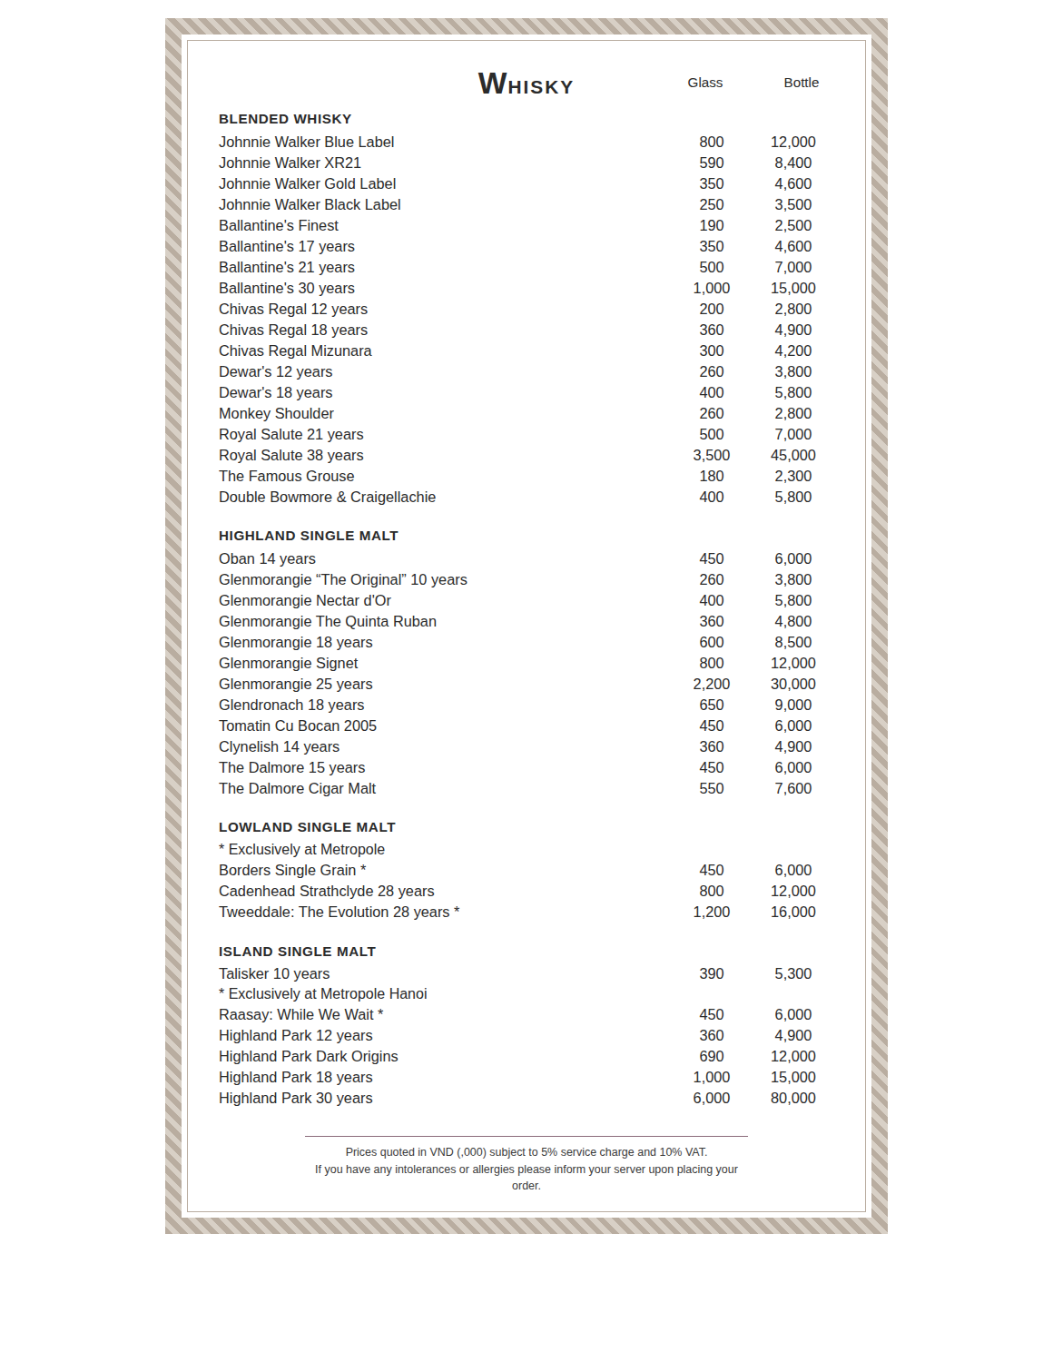WHISKY
Glass Bottle
Blended Whisky
| Johnnie Walker Blue Label | 800 | 12,000 |
| Johnnie Walker XR21 | 590 | 8,400 |
| Johnnie Walker Gold Label | 350 | 4,600 |
| Johnnie Walker Black Label | 250 | 3,500 |
| Ballantine's Finest | 190 | 2,500 |
| Ballantine's 17 years | 350 | 4,600 |
| Ballantine's 21 years | 500 | 7,000 |
| Ballantine's 30 years | 1,000 | 15,000 |
| Chivas Regal 12 years | 200 | 2,800 |
| Chivas Regal 18 years | 360 | 4,900 |
| Chivas Regal Mizunara | 300 | 4,200 |
| Dewar's 12 years | 260 | 3,800 |
| Dewar's 18 years | 400 | 5,800 |
| Monkey Shoulder | 260 | 2,800 |
| Royal Salute 21 years | 500 | 7,000 |
| Royal Salute 38 years | 3,500 | 45,000 |
| The Famous Grouse | 180 | 2,300 |
| Double Bowmore & Craigellachie | 400 | 5,800 |
Highland Single Malt
| Oban 14 years | 450 | 6,000 |
| Glenmorangie “The Original” 10 years | 260 | 3,800 |
| Glenmorangie Nectar d'Or | 400 | 5,800 |
| Glenmorangie The Quinta Ruban | 360 | 4,800 |
| Glenmorangie 18 years | 600 | 8,500 |
| Glenmorangie Signet | 800 | 12,000 |
| Glenmorangie 25 years | 2,200 | 30,000 |
| Glendronach 18 years | 650 | 9,000 |
| Tomatin Cu Bocan 2005 | 450 | 6,000 |
| Clynelish 14 years | 360 | 4,900 |
| The Dalmore 15 years | 450 | 6,000 |
| The Dalmore Cigar Malt | 550 | 7,600 |
Lowland Single Malt
| * Exclusively at Metropole | | |
| Borders Single Grain * | 450 | 6,000 |
| Cadenhead Strathclyde 28 years | 800 | 12,000 |
| Tweeddale: The Evolution 28 years * | 1,200 | 16,000 |
Island Single Malt
| Talisker 10 years | 390 | 5,300 |
| * Exclusively at Metropole Hanoi | | |
| Raasay: While We Wait * | 450 | 6,000 |
| Highland Park 12 years | 360 | 4,900 |
| Highland Park Dark Origins | 690 | 12,000 |
| Highland Park 18 years | 1,000 | 15,000 |
| Highland Park 30 years | 6,000 | 80,000 |
Prices quoted in VND (,000) subject to 5% service charge and 10% VAT.
If you have any intolerances or allergies please inform your server upon placing your order.